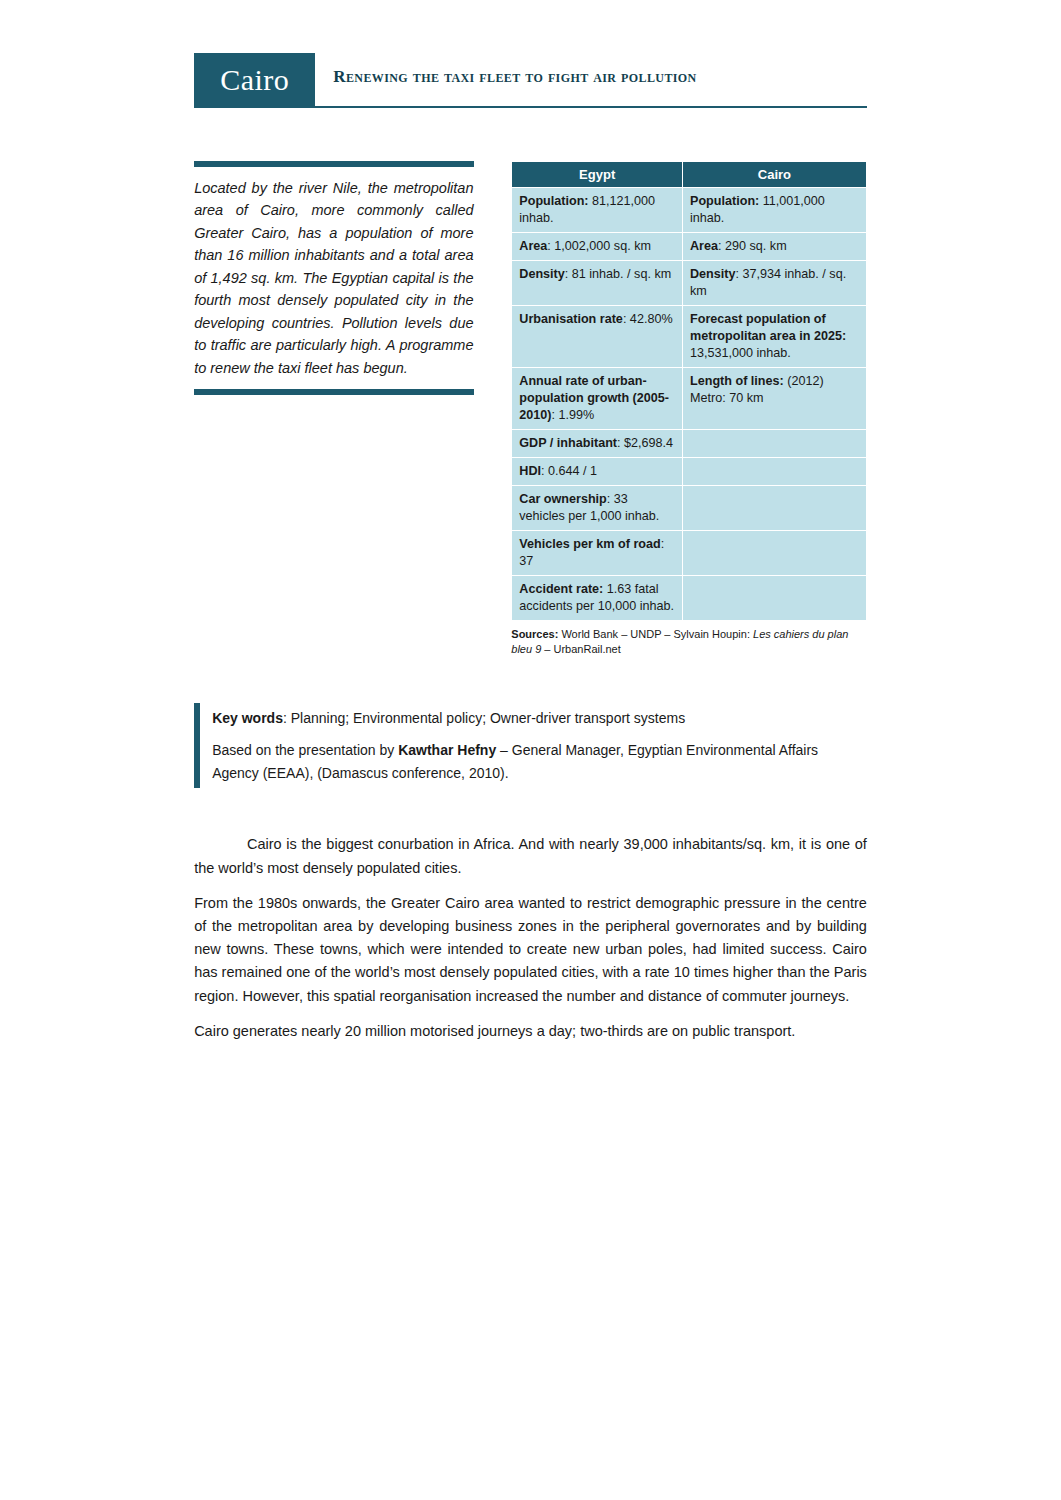Cairo
Renewing the taxi fleet to fight air pollution
Located by the river Nile, the metropolitan area of Cairo, more commonly called Greater Cairo, has a population of more than 16 million inhabitants and a total area of 1,492 sq. km. The Egyptian capital is the fourth most densely populated city in the developing countries. Pollution levels due to traffic are particularly high. A programme to renew the taxi fleet has begun.
| Egypt | Cairo |
| --- | --- |
| Population: 81,121,000 inhab. | Population: 11,001,000 inhab. |
| Area : 1,002,000 sq. km | Area : 290 sq. km |
| Density : 81 inhab. / sq. km | Density : 37,934 inhab. / sq. km |
| Urbanisation rate : 42.80% | Forecast population of metropolitan area in 2025: 13,531,000 inhab. |
| Annual rate of urban-population growth (2005-2010) : 1.99% | Length of lines: (2012) Metro: 70 km |
| GDP / inhabitant : $2,698.4 | |
| HDI : 0.644 / 1 | |
| Car ownership : 33 vehicles per 1,000 inhab. | |
| Vehicles per km of road : 37 | |
| Accident rate: 1.63 fatal accidents per 10,000 inhab. | |
Sources: World Bank – UNDP – Sylvain Houpin: Les cahiers du plan bleu 9 – UrbanRail.net
Key words: Planning; Environmental policy; Owner-driver transport systems
Based on the presentation by Kawthar Hefny – General Manager, Egyptian Environmental Affairs Agency (EEAA), (Damascus conference, 2010).
Cairo is the biggest conurbation in Africa. And with nearly 39,000 inhabitants/sq. km, it is one of the world’s most densely populated cities.
From the 1980s onwards, the Greater Cairo area wanted to restrict demographic pressure in the centre of the metropolitan area by developing business zones in the peripheral governorates and by building new towns. These towns, which were intended to create new urban poles, had limited success. Cairo has remained one of the world’s most densely populated cities, with a rate 10 times higher than the Paris region. However, this spatial reorganisation increased the number and distance of commuter journeys.
Cairo generates nearly 20 million motorised journeys a day; two-thirds are on public transport.